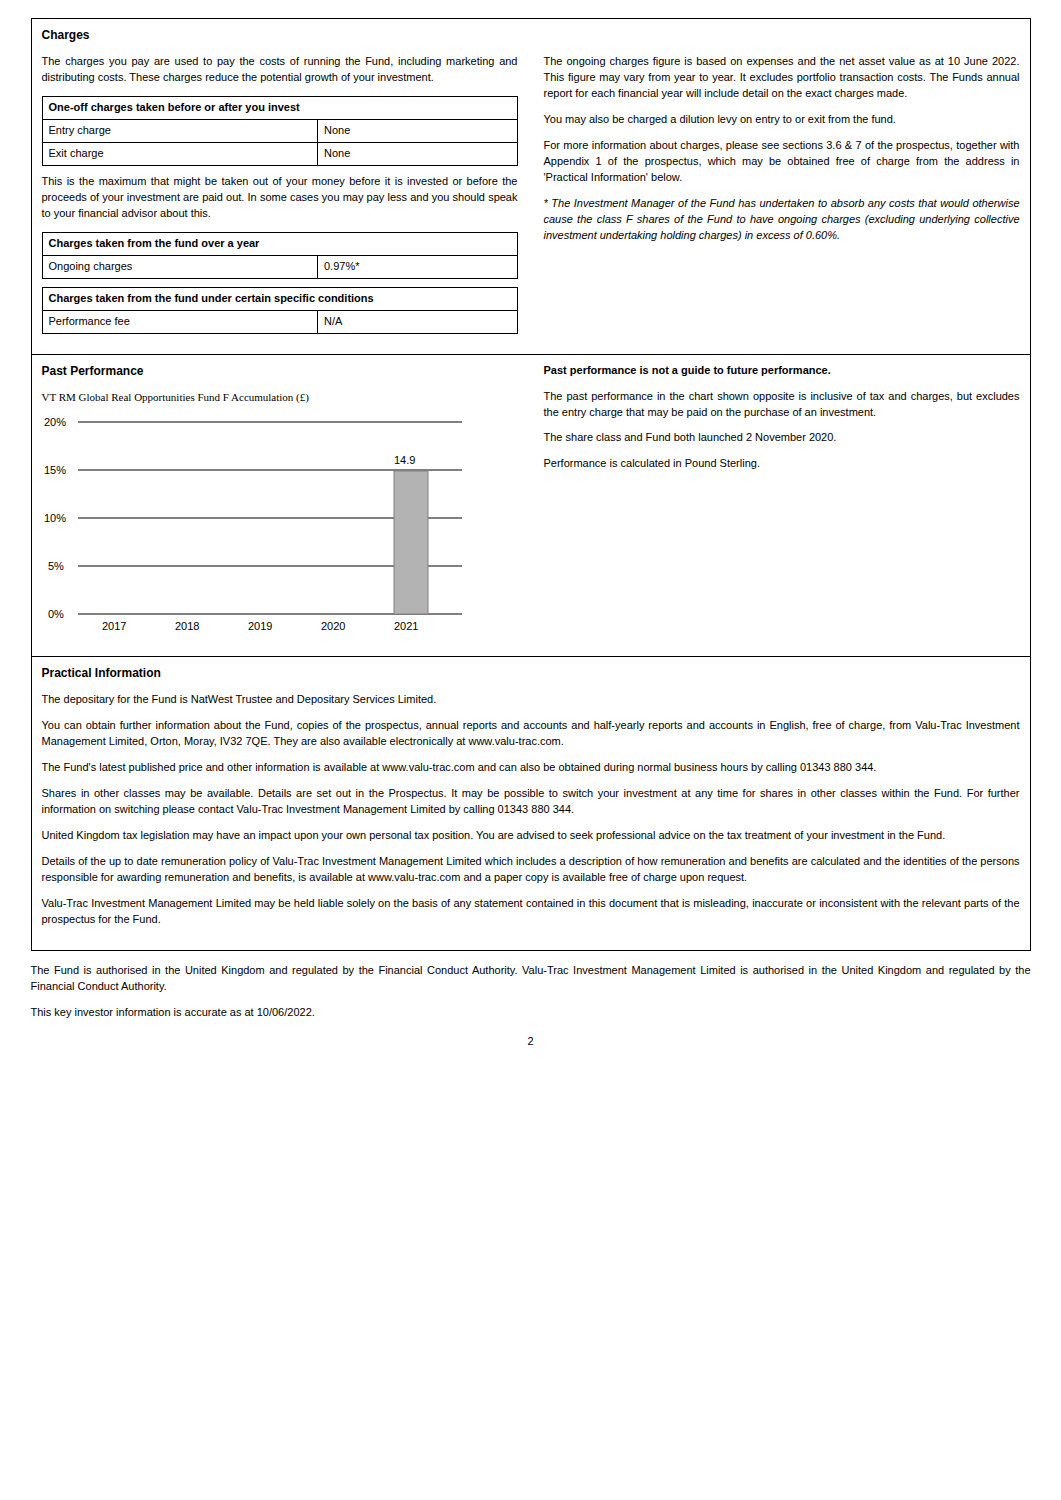Charges
The charges you pay are used to pay the costs of running the Fund, including marketing and distributing costs. These charges reduce the potential growth of your investment.
| One-off charges taken before or after you invest |
| --- |
| Entry charge | None |
| Exit charge | None |
This is the maximum that might be taken out of your money before it is invested or before the proceeds of your investment are paid out. In some cases you may pay less and you should speak to your financial advisor about this.
| Charges taken from the fund over a year |
| --- |
| Ongoing charges | 0.97%* |
| Charges taken from the fund under certain specific conditions |
| --- |
| Performance fee | N/A |
The ongoing charges figure is based on expenses and the net asset value as at 10 June 2022. This figure may vary from year to year. It excludes portfolio transaction costs. The Funds annual report for each financial year will include detail on the exact charges made.
You may also be charged a dilution levy on entry to or exit from the fund.
For more information about charges, please see sections 3.6 & 7 of the prospectus, together with Appendix 1 of the prospectus, which may be obtained free of charge from the address in 'Practical Information' below.
* The Investment Manager of the Fund has undertaken to absorb any costs that would otherwise cause the class F shares of the Fund to have ongoing charges (excluding underlying collective investment undertaking holding charges) in excess of 0.60%.
Past Performance
VT RM Global Real Opportunities Fund F Accumulation (£)
20% 15% 10% 5% 0% 14.9 2017 2018 2019 2020 2021
Past performance is not a guide to future performance.
The past performance in the chart shown opposite is inclusive of tax and charges, but excludes the entry charge that may be paid on the purchase of an investment.
The share class and Fund both launched 2 November 2020.
Performance is calculated in Pound Sterling.
Practical Information
The depositary for the Fund is NatWest Trustee and Depositary Services Limited.
You can obtain further information about the Fund, copies of the prospectus, annual reports and accounts and half-yearly reports and accounts in English, free of charge, from Valu-Trac Investment Management Limited, Orton, Moray, IV32 7QE. They are also available electronically at www.valu-trac.com.
The Fund's latest published price and other information is available at www.valu-trac.com and can also be obtained during normal business hours by calling 01343 880 344.
Shares in other classes may be available. Details are set out in the Prospectus. It may be possible to switch your investment at any time for shares in other classes within the Fund. For further information on switching please contact Valu-Trac Investment Management Limited by calling 01343 880 344.
United Kingdom tax legislation may have an impact upon your own personal tax position. You are advised to seek professional advice on the tax treatment of your investment in the Fund.
Details of the up to date remuneration policy of Valu-Trac Investment Management Limited which includes a description of how remuneration and benefits are calculated and the identities of the persons responsible for awarding remuneration and benefits, is available at www.valu-trac.com and a paper copy is available free of charge upon request.
Valu-Trac Investment Management Limited may be held liable solely on the basis of any statement contained in this document that is misleading, inaccurate or inconsistent with the relevant parts of the prospectus for the Fund.
The Fund is authorised in the United Kingdom and regulated by the Financial Conduct Authority. Valu-Trac Investment Management Limited is authorised in the United Kingdom and regulated by the Financial Conduct Authority.
This key investor information is accurate as at 10/06/2022.
2